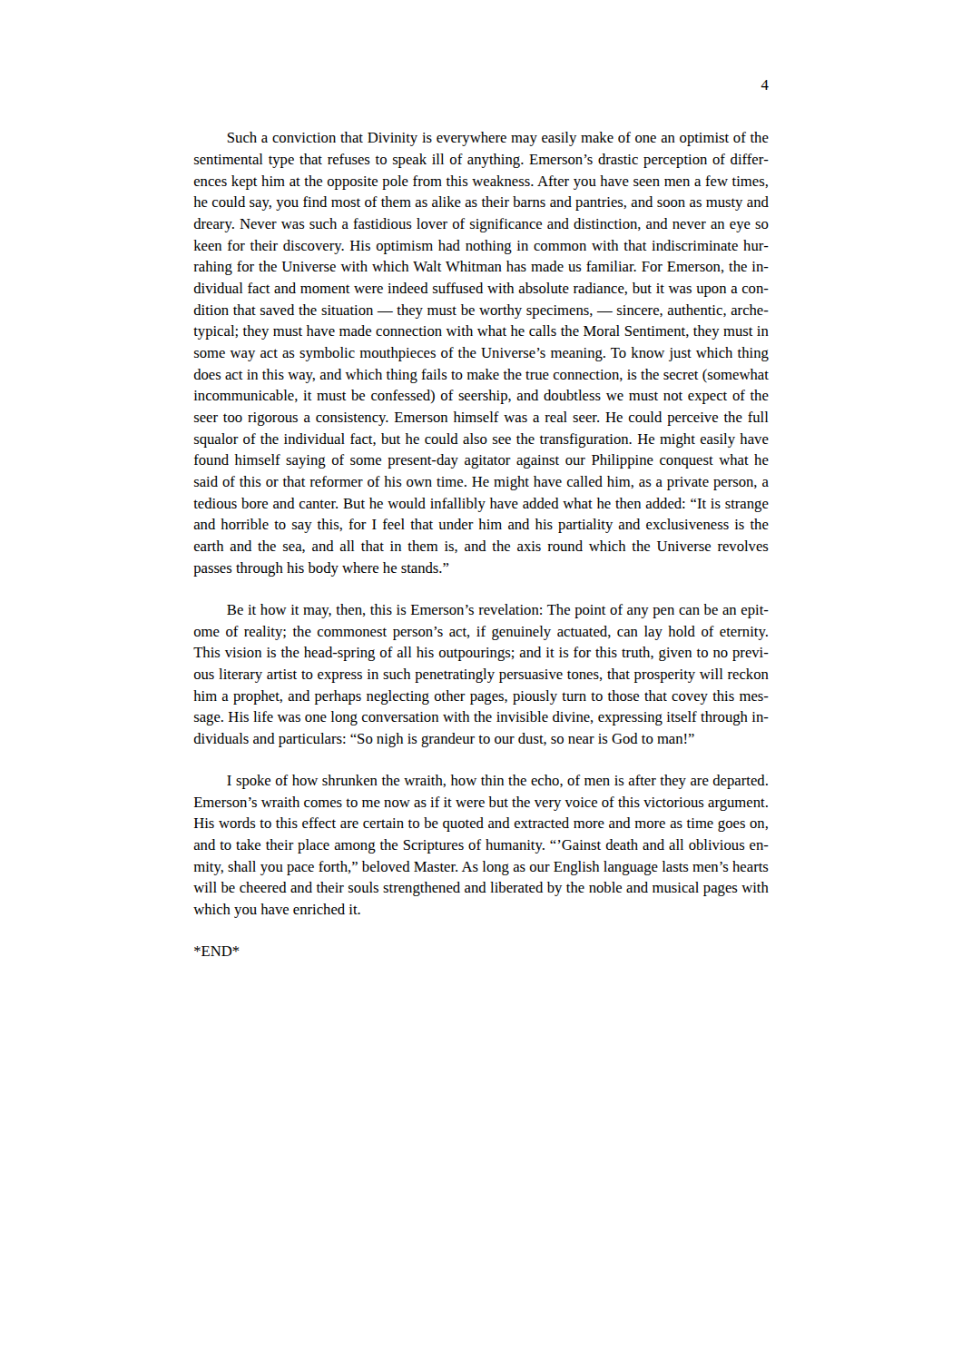4
Such a conviction that Divinity is everywhere may easily make of one an optimist of the sentimental type that refuses to speak ill of anything. Emerson’s drastic perception of differences kept him at the opposite pole from this weakness. After you have seen men a few times, he could say, you find most of them as alike as their barns and pantries, and soon as musty and dreary. Never was such a fastidious lover of significance and distinction, and never an eye so keen for their discovery. His optimism had nothing in common with that indiscriminate hurrahing for the Universe with which Walt Whitman has made us familiar. For Emerson, the individual fact and moment were indeed suffused with absolute radiance, but it was upon a condition that saved the situation — they must be worthy specimens, — sincere, authentic, archetypical; they must have made connection with what he calls the Moral Sentiment, they must in some way act as symbolic mouthpieces of the Universe’s meaning. To know just which thing does act in this way, and which thing fails to make the true connection, is the secret (somewhat incommunicable, it must be confessed) of seership, and doubtless we must not expect of the seer too rigorous a consistency. Emerson himself was a real seer. He could perceive the full squalor of the individual fact, but he could also see the transfiguration. He might easily have found himself saying of some present-day agitator against our Philippine conquest what he said of this or that reformer of his own time. He might have called him, as a private person, a tedious bore and canter. But he would infallibly have added what he then added: “It is strange and horrible to say this, for I feel that under him and his partiality and exclusiveness is the earth and the sea, and all that in them is, and the axis round which the Universe revolves passes through his body where he stands.”
Be it how it may, then, this is Emerson’s revelation: The point of any pen can be an epitome of reality; the commonest person’s act, if genuinely actuated, can lay hold of eternity. This vision is the head-spring of all his outpourings; and it is for this truth, given to no previous literary artist to express in such penetratingly persuasive tones, that prosperity will reckon him a prophet, and perhaps neglecting other pages, piously turn to those that covey this message. His life was one long conversation with the invisible divine, expressing itself through individuals and particulars: “So nigh is grandeur to our dust, so near is God to man!”
I spoke of how shrunken the wraith, how thin the echo, of men is after they are departed. Emerson’s wraith comes to me now as if it were but the very voice of this victorious argument. His words to this effect are certain to be quoted and extracted more and more as time goes on, and to take their place among the Scriptures of humanity. “’Gainst death and all oblivious enmity, shall you pace forth,” beloved Master. As long as our English language lasts men’s hearts will be cheered and their souls strengthened and liberated by the noble and musical pages with which you have enriched it.
*END*